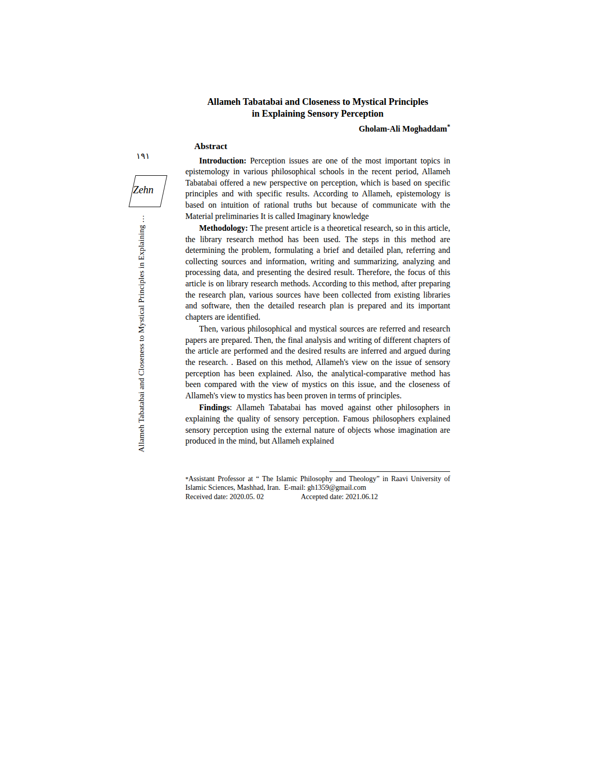١٩١
Zehn
Allameh Tabatabai and Closeness to Mystical Principles in Explaining …
Allameh Tabatabai and Closeness to Mystical Principles
in Explaining Sensory Perception
Gholam-Ali Moghaddam*
Abstract
Introduction: Perception issues are one of the most important topics in epistemology in various philosophical schools in the recent period, Allameh Tabatabai offered a new perspective on perception, which is based on specific principles and with specific results. According to Allameh, epistemology is based on intuition of rational truths but because of communicate with the Material preliminaries It is called Imaginary knowledge
Methodology: The present article is a theoretical research, so in this article, the library research method has been used. The steps in this method are determining the problem, formulating a brief and detailed plan, referring and collecting sources and information, writing and summarizing, analyzing and processing data, and presenting the desired result. Therefore, the focus of this article is on library research methods. According to this method, after preparing the research plan, various sources have been collected from existing libraries and software, then the detailed research plan is prepared and its important chapters are identified.
Then, various philosophical and mystical sources are referred and research papers are prepared. Then, the final analysis and writing of different chapters of the article are performed and the desired results are inferred and argued during the research. . Based on this method, Allameh's view on the issue of sensory perception has been explained. Also, the analytical-comparative method has been compared with the view of mystics on this issue, and the closeness of Allameh's view to mystics has been proven in terms of principles.
Findings: Allameh Tabatabai has moved against other philosophers in explaining the quality of sensory perception. Famous philosophers explained sensory perception using the external nature of objects whose imagination are produced in the mind, but Allameh explained
*Assistant Professor at “ The Islamic Philosophy and Theology” in Raavi University of Islamic Sciences, Mashhad, Iran. E-mail: gh1359@gmail.com
Received date: 2020.05. 02 Accepted date: 2021.06.12